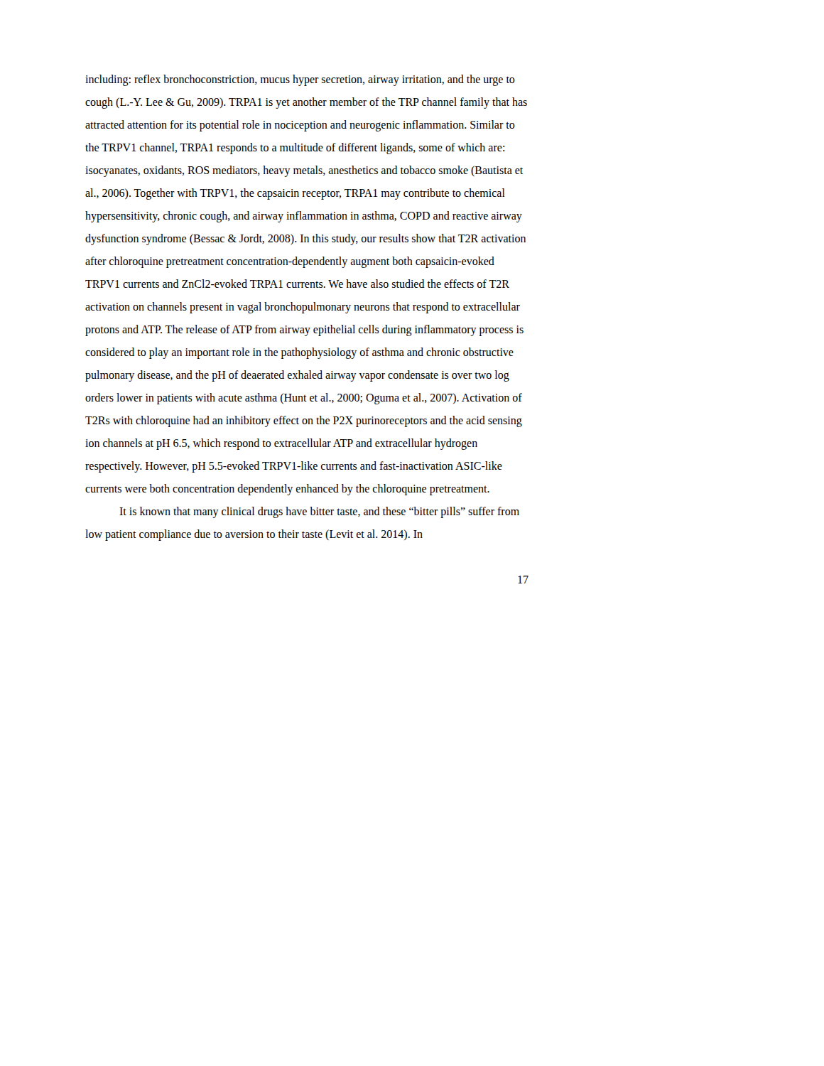including: reflex bronchoconstriction, mucus hyper secretion, airway irritation, and the urge to cough (L.-Y. Lee & Gu, 2009). TRPA1 is yet another member of the TRP channel family that has attracted attention for its potential role in nociception and neurogenic inflammation. Similar to the TRPV1 channel, TRPA1 responds to a multitude of different ligands, some of which are: isocyanates, oxidants, ROS mediators, heavy metals, anesthetics and tobacco smoke (Bautista et al., 2006). Together with TRPV1, the capsaicin receptor, TRPA1 may contribute to chemical hypersensitivity, chronic cough, and airway inflammation in asthma, COPD and reactive airway dysfunction syndrome (Bessac & Jordt, 2008). In this study, our results show that T2R activation after chloroquine pretreatment concentration-dependently augment both capsaicin-evoked TRPV1 currents and ZnCl2-evoked TRPA1 currents. We have also studied the effects of T2R activation on channels present in vagal bronchopulmonary neurons that respond to extracellular protons and ATP. The release of ATP from airway epithelial cells during inflammatory process is considered to play an important role in the pathophysiology of asthma and chronic obstructive pulmonary disease, and the pH of deaerated exhaled airway vapor condensate is over two log orders lower in patients with acute asthma (Hunt et al., 2000; Oguma et al., 2007). Activation of T2Rs with chloroquine had an inhibitory effect on the P2X purinoreceptors and the acid sensing ion channels at pH 6.5, which respond to extracellular ATP and extracellular hydrogen respectively. However, pH 5.5-evoked TRPV1-like currents and fast-inactivation ASIC-like currents were both concentration dependently enhanced by the chloroquine pretreatment.
It is known that many clinical drugs have bitter taste, and these “bitter pills” suffer from low patient compliance due to aversion to their taste (Levit et al. 2014). In
17